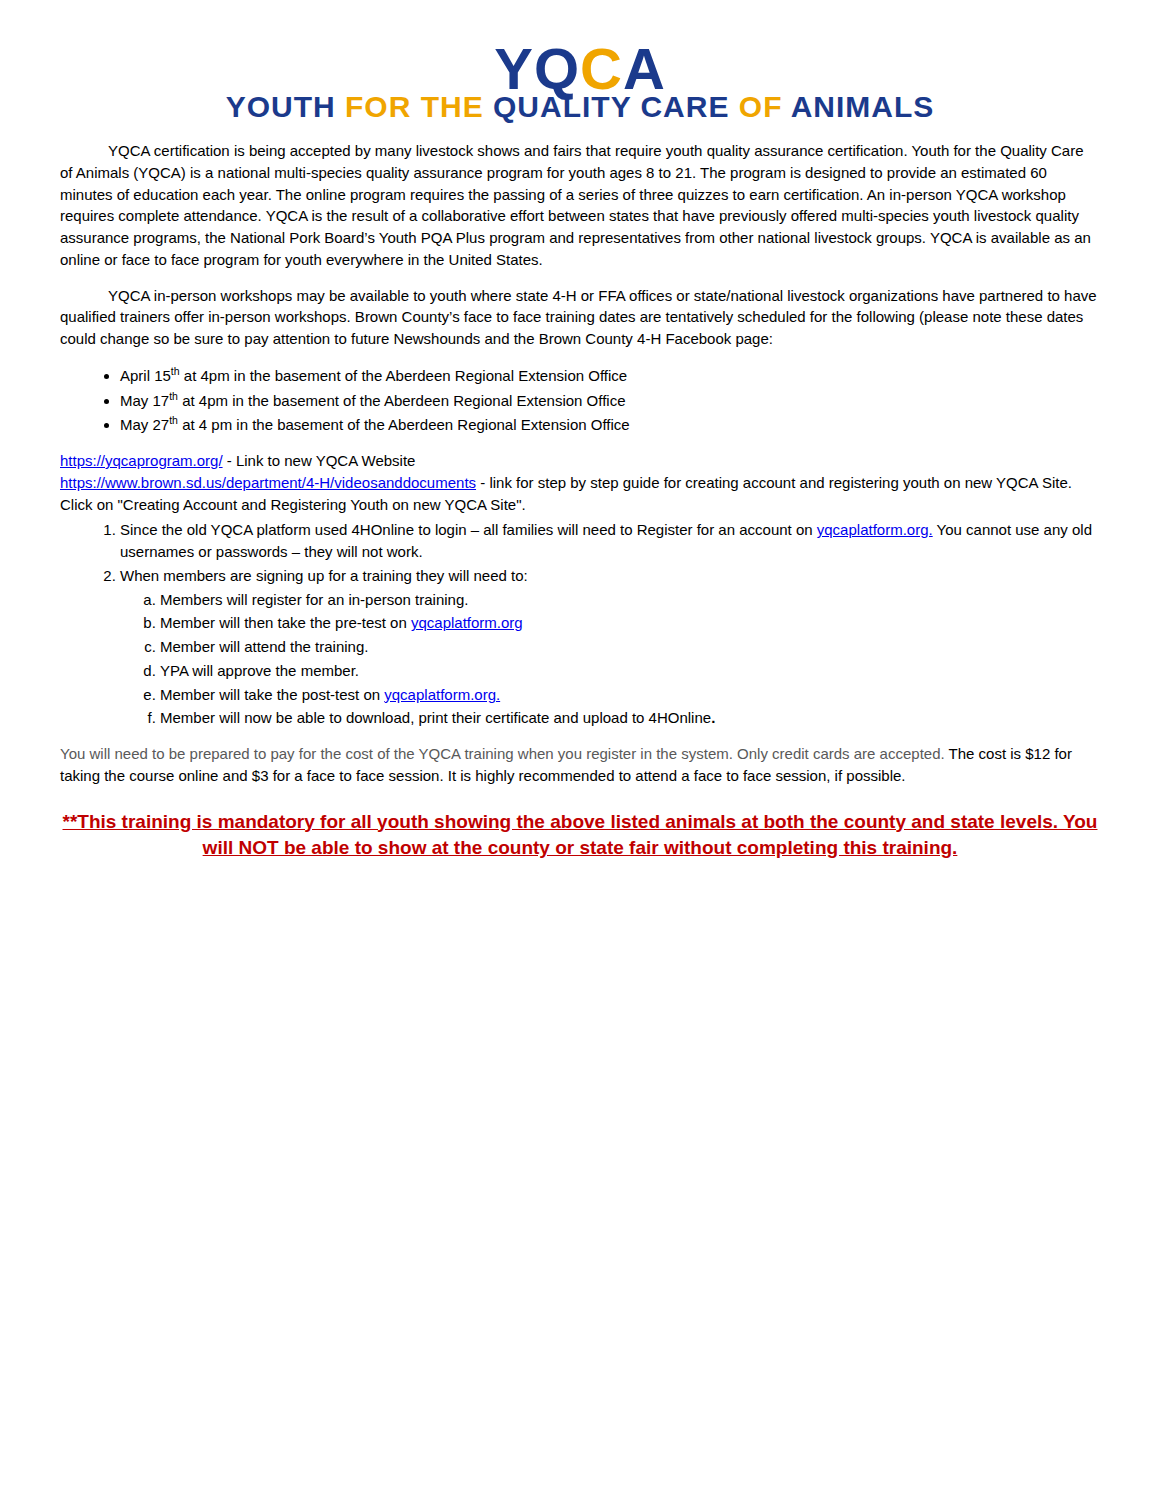YQ CA
YOUTH FOR THE QUALITY CARE OF ANIMALS
YQCA certification is being accepted by many livestock shows and fairs that require youth quality assurance certification. Youth for the Quality Care of Animals (YQCA) is a national multi-species quality assurance program for youth ages 8 to 21. The program is designed to provide an estimated 60 minutes of education each year. The online program requires the passing of a series of three quizzes to earn certification. An in-person YQCA workshop requires complete attendance. YQCA is the result of a collaborative effort between states that have previously offered multi-species youth livestock quality assurance programs, the National Pork Board’s Youth PQA Plus program and representatives from other national livestock groups. YQCA is available as an online or face to face program for youth everywhere in the United States.
YQCA in-person workshops may be available to youth where state 4-H or FFA offices or state/national livestock organizations have partnered to have qualified trainers offer in-person workshops. Brown County’s face to face training dates are tentatively scheduled for the following (please note these dates could change so be sure to pay attention to future Newshounds and the Brown County 4-H Facebook page:
April 15th at 4pm in the basement of the Aberdeen Regional Extension Office
May 17th at 4pm in the basement of the Aberdeen Regional Extension Office
May 27th at 4 pm in the basement of the Aberdeen Regional Extension Office
https://yqcaprogram.org/ - Link to new YQCA Website
https://www.brown.sd.us/department/4-H/videosanddocuments - link for step by step guide for creating account and registering youth on new YQCA Site. Click on "Creating Account and Registering Youth on new YQCA Site".
Since the old YQCA platform used 4HOnline to login – all families will need to Register for an account on yqcaplatform.org. You cannot use any old usernames or passwords – they will not work.
When members are signing up for a training they will need to:
Members will register for an in-person training.
Member will then take the pre-test on yqcaplatform.org
Member will attend the training.
YPA will approve the member.
Member will take the post-test on yqcaplatform.org.
Member will now be able to download, print their certificate and upload to 4HOnline.
You will need to be prepared to pay for the cost of the YQCA training when you register in the system. Only credit cards are accepted. The cost is $12 for taking the course online and $3 for a face to face session. It is highly recommended to attend a face to face session, if possible.
**This training is mandatory for all youth showing the above listed animals at both the county and state levels. You will NOT be able to show at the county or state fair without completing this training.